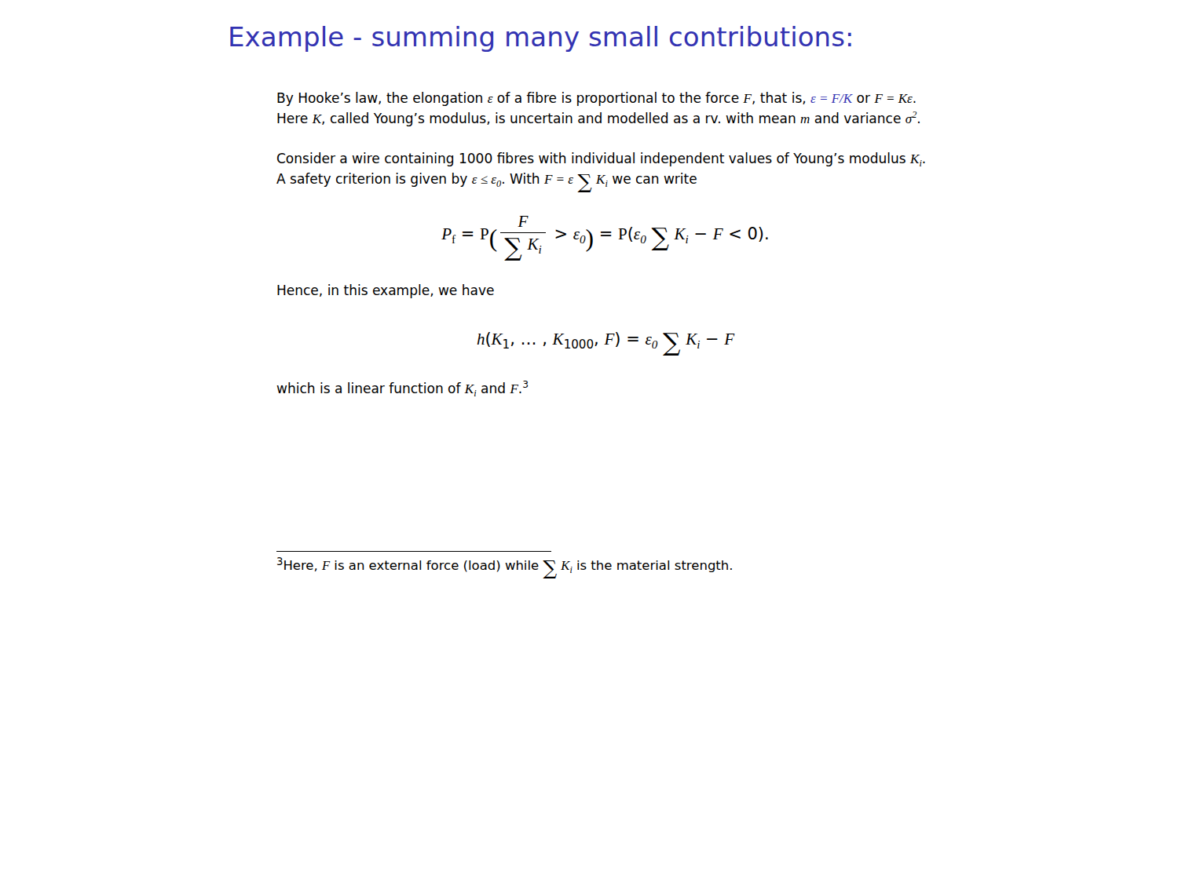Example - summing many small contributions:
By Hooke’s law, the elongation ε of a fibre is proportional to the force F, that is, ε = F/K or F = Kε. Here K, called Young’s modulus, is uncertain and modelled as a rv. with mean m and variance σ2.
Consider a wire containing 1000 fibres with individual independent values of Young’s modulus Ki. A safety criterion is given by ε ≤ ε0. With F = ε ∑ Ki we can write
Pf = P(F∑ Ki > ε0) = P(ε0 ∑ Ki − F < 0).
Hence, in this example, we have
h(K1, … , K1000, F) = ε0 ∑ Ki − F
which is a linear function of Ki and F.3
3Here, F is an external force (load) while ∑ Ki is the material strength.